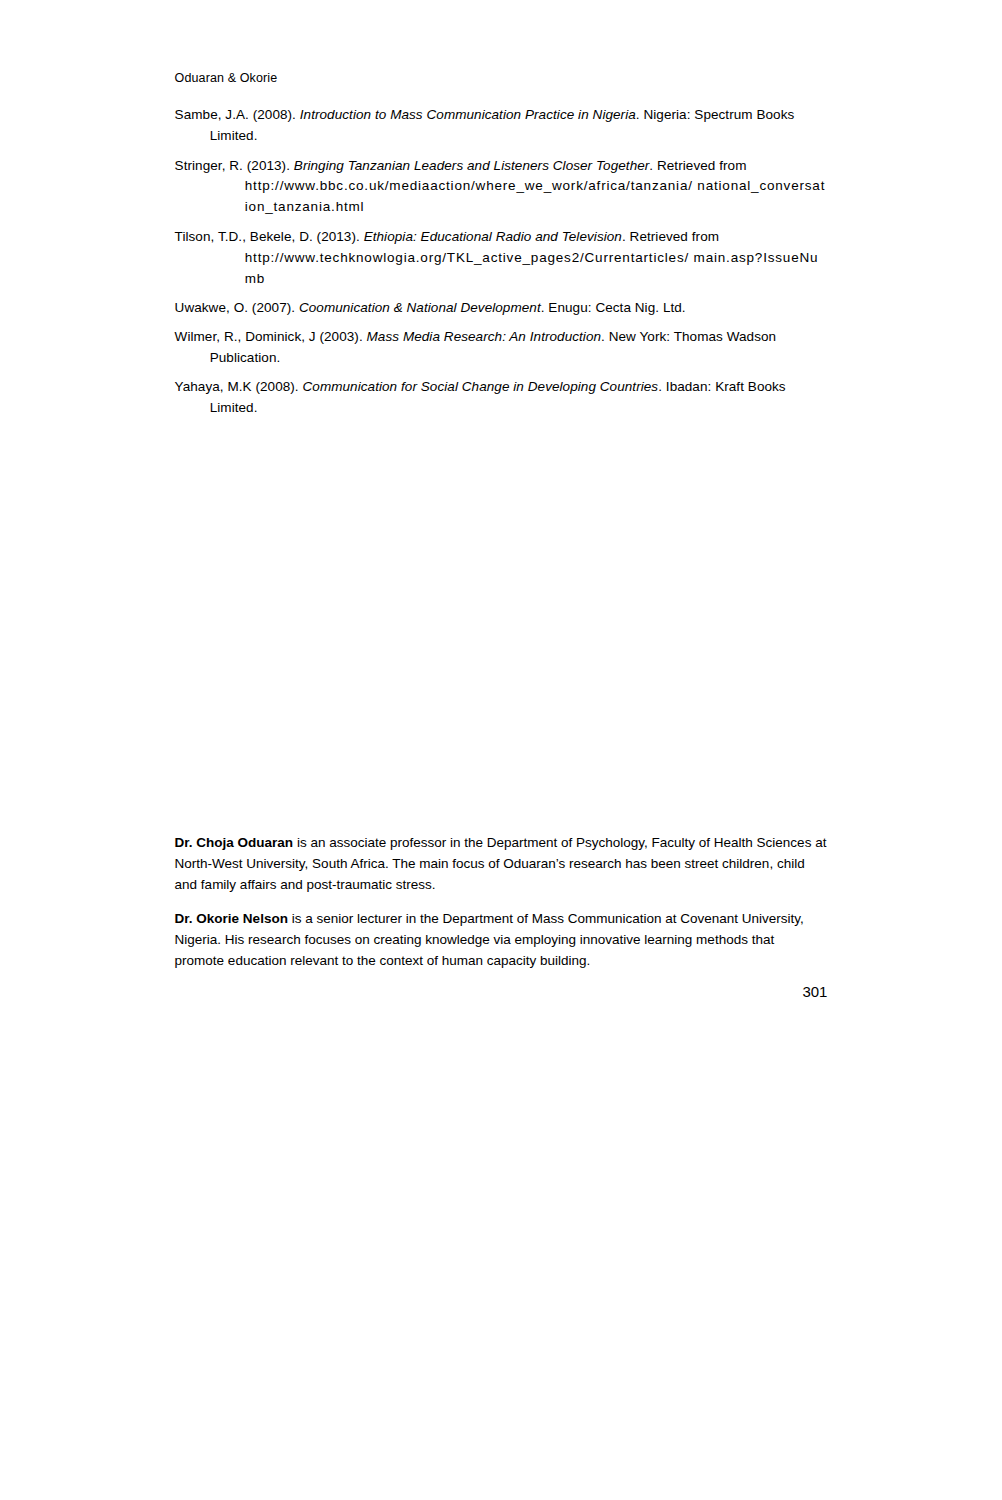Oduaran & Okorie
Sambe, J.A. (2008). Introduction to Mass Communication Practice in Nigeria. Nigeria: Spectrum Books Limited.
Stringer, R. (2013). Bringing Tanzanian Leaders and Listeners Closer Together. Retrieved from http://www.bbc.co.uk/mediaaction/where_we_work/africa/tanzania/ national_conversation_tanzania.html
Tilson, T.D., Bekele, D. (2013). Ethiopia: Educational Radio and Television. Retrieved from http://www.techknowlogia.org/TKL_active_pages2/Currentarticles/ main.asp?IssueNumb
Uwakwe, O. (2007). Coomunication & National Development. Enugu: Cecta Nig. Ltd.
Wilmer, R., Dominick, J (2003). Mass Media Research: An Introduction. New York: Thomas Wadson Publication.
Yahaya, M.K (2008). Communication for Social Change in Developing Countries. Ibadan: Kraft Books Limited.
Dr. Choja Oduaran is an associate professor in the Department of Psychology, Faculty of Health Sciences at North-West University, South Africa. The main focus of Oduaran’s research has been street children, child and family affairs and post-traumatic stress.
Dr. Okorie Nelson is a senior lecturer in the Department of Mass Communication at Covenant University, Nigeria. His research focuses on creating knowledge via employing innovative learning methods that promote education relevant to the context of human capacity building.
301